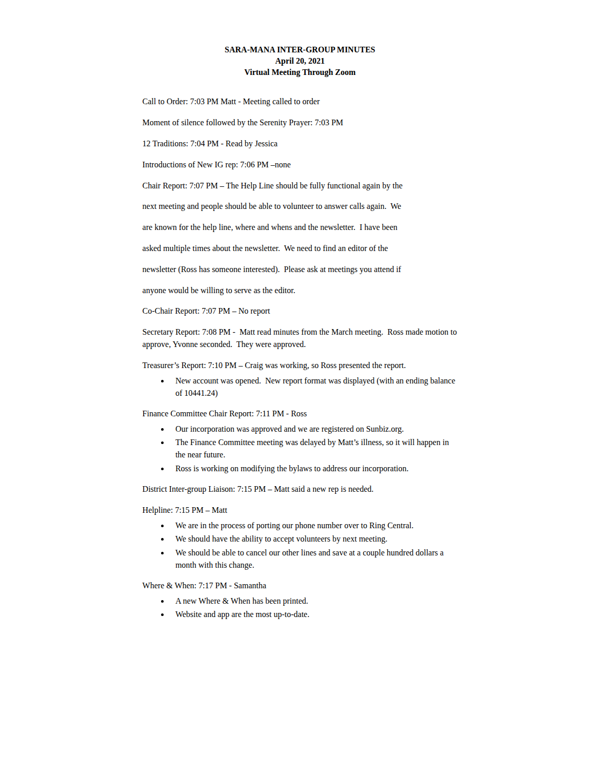SARA-MANA INTER-GROUP MINUTES
April 20, 2021
Virtual Meeting Through Zoom
Call to Order: 7:03 PM Matt - Meeting called to order
Moment of silence followed by the Serenity Prayer: 7:03 PM
12 Traditions: 7:04 PM - Read by Jessica
Introductions of New IG rep: 7:06 PM –none
Chair Report: 7:07 PM – The Help Line should be fully functional again by the
next meeting and people should be able to volunteer to answer calls again. We
are known for the help line, where and whens and the newsletter. I have been
asked multiple times about the newsletter. We need to find an editor of the
newsletter (Ross has someone interested). Please ask at meetings you attend if
anyone would be willing to serve as the editor.
Co-Chair Report: 7:07 PM – No report
Secretary Report: 7:08 PM - Matt read minutes from the March meeting. Ross made motion to approve, Yvonne seconded. They were approved.
Treasurer’s Report: 7:10 PM – Craig was working, so Ross presented the report.
New account was opened. New report format was displayed (with an ending balance of 10441.24)
Finance Committee Chair Report: 7:11 PM - Ross
Our incorporation was approved and we are registered on Sunbiz.org.
The Finance Committee meeting was delayed by Matt’s illness, so it will happen in the near future.
Ross is working on modifying the bylaws to address our incorporation.
District Inter-group Liaison: 7:15 PM – Matt said a new rep is needed.
Helpline: 7:15 PM – Matt
We are in the process of porting our phone number over to Ring Central.
We should have the ability to accept volunteers by next meeting.
We should be able to cancel our other lines and save at a couple hundred dollars a month with this change.
Where & When: 7:17 PM - Samantha
A new Where & When has been printed.
Website and app are the most up-to-date.